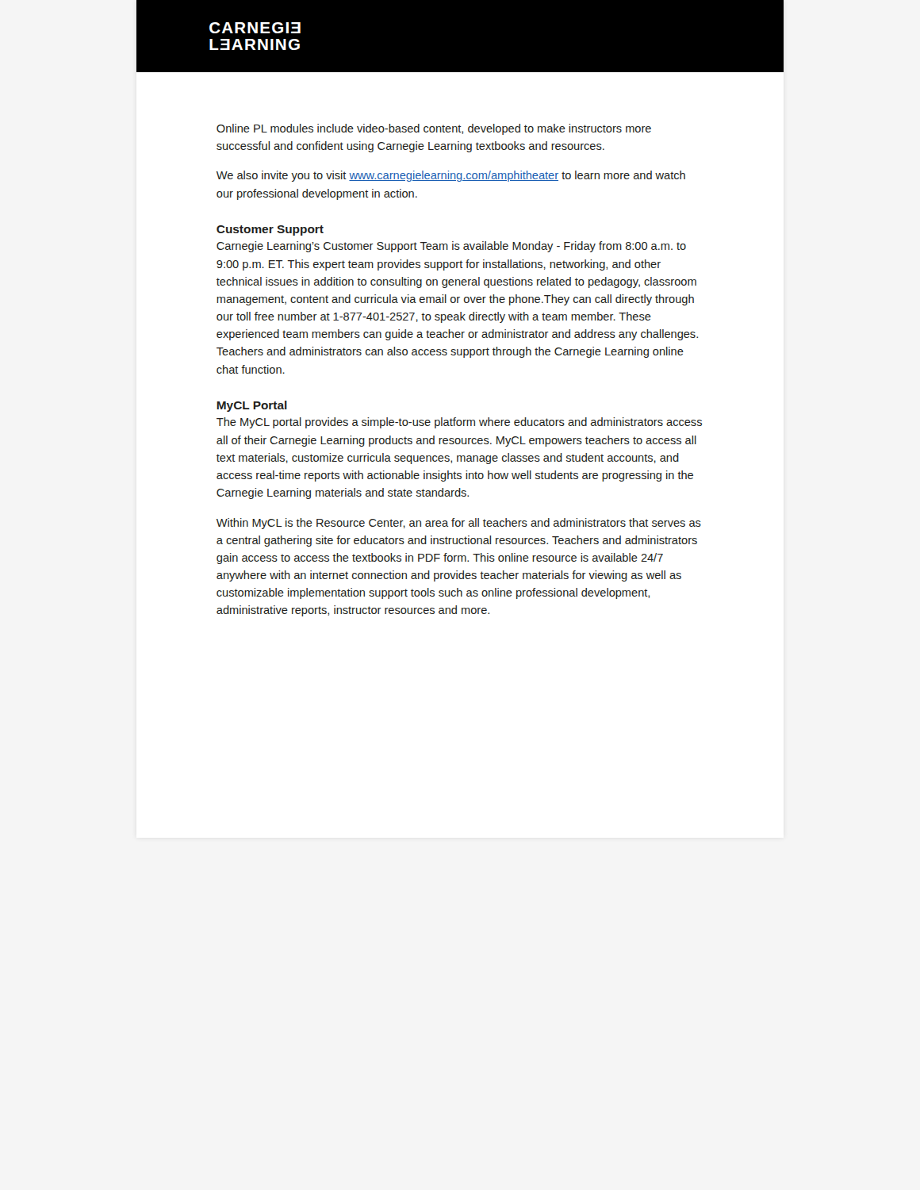CarnegiƎ LƎarning
Online PL modules include video-based content, developed to make instructors more successful and confident using Carnegie Learning textbooks and resources.
We also invite you to visit www.carnegielearning.com/amphitheater to learn more and watch our professional development in action.
Customer Support
Carnegie Learning’s Customer Support Team is available Monday - Friday from 8:00 a.m. to 9:00 p.m. ET. This expert team provides support for installations, networking, and other technical issues in addition to consulting on general questions related to pedagogy, classroom management, content and curricula via email or over the phone.They can call directly through our toll free number at 1-877-401-2527, to speak directly with a team member. These experienced team members can guide a teacher or administrator and address any challenges. Teachers and administrators can also access support through the Carnegie Learning online chat function.
MyCL Portal
The MyCL portal provides a simple-to-use platform where educators and administrators access all of their Carnegie Learning products and resources. MyCL empowers teachers to access all text materials, customize curricula sequences, manage classes and student accounts, and access real-time reports with actionable insights into how well students are progressing in the Carnegie Learning materials and state standards.
Within MyCL is the Resource Center, an area for all teachers and administrators that serves as a central gathering site for educators and instructional resources. Teachers and administrators gain access to access the textbooks in PDF form. This online resource is available 24/7 anywhere with an internet connection and provides teacher materials for viewing as well as customizable implementation support tools such as online professional development, administrative reports, instructor resources and more.